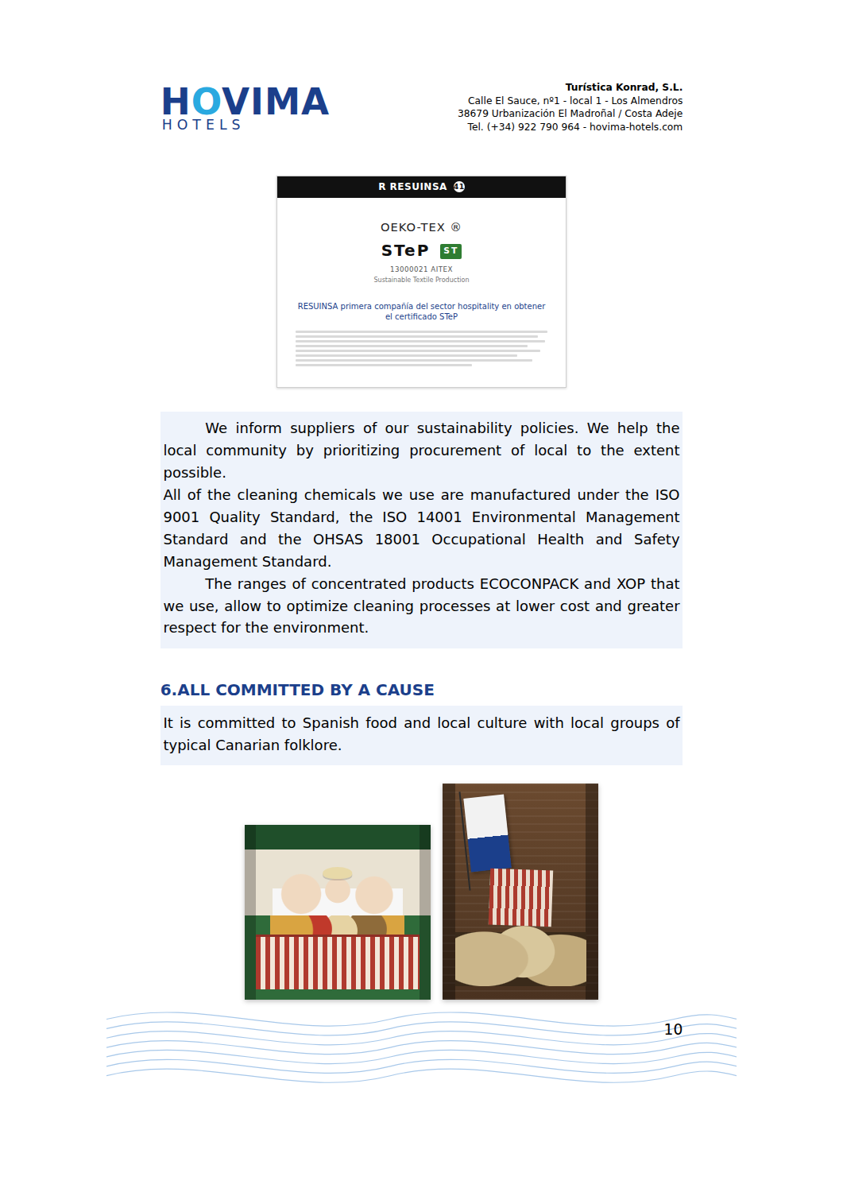HOVIMA
HOTELS
Turística Konrad, S.L.
Calle El Sauce, nº1 - local 1 - Los Almendros
38679 Urbanización El Madroñal / Costa Adeje
Tel. (+34) 922 790 964 - hovima-hotels.com
R RESUINSA 41
OEKO-TEX ®
STeP ST
13000021 AITEX
Sustainable Textile Production
RESUINSA primera compañía del sector hospitality en obtener el certificado STeP
We inform suppliers of our sustainability policies. We help the local community by prioritizing procurement of local to the extent possible.
All of the cleaning chemicals we use are manufactured under the ISO 9001 Quality Standard, the ISO 14001 Environmental Management Standard and the OHSAS 18001 Occupational Health and Safety Management Standard.
The ranges of concentrated products ECOCONPACK and XOP that we use, allow to optimize cleaning processes at lower cost and greater respect for the environment.
6.ALL COMMITTED BY A CAUSE
It is committed to Spanish food and local culture with local groups of typical Canarian folklore.
10